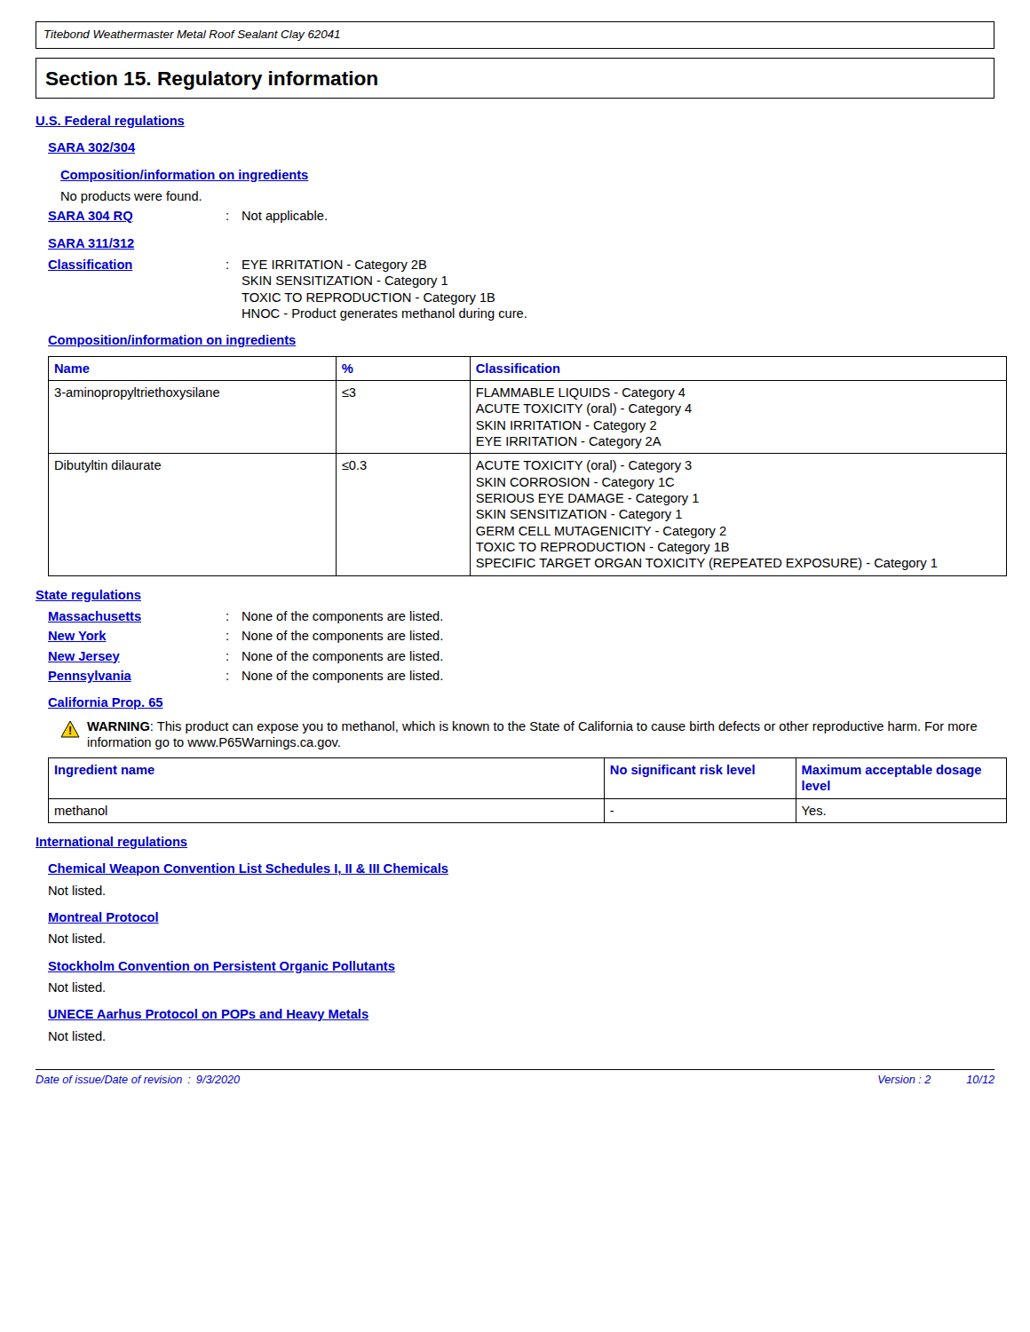Titebond Weathermaster Metal Roof Sealant Clay 62041
Section 15. Regulatory information
U.S. Federal regulations
SARA 302/304
Composition/information on ingredients
No products were found.
SARA 304 RQ : Not applicable.
SARA 311/312
Classification : EYE IRRITATION - Category 2B
SKIN SENSITIZATION - Category 1
TOXIC TO REPRODUCTION - Category 1B
HNOC - Product generates methanol during cure.
Composition/information on ingredients
| Name | % | Classification |
| --- | --- | --- |
| 3-aminopropyltriethoxysilane | ≤3 | FLAMMABLE LIQUIDS - Category 4 ACUTE TOXICITY (oral) - Category 4 SKIN IRRITATION - Category 2 EYE IRRITATION - Category 2A |
| Dibutyltin dilaurate | ≤0.3 | ACUTE TOXICITY (oral) - Category 3 SKIN CORROSION - Category 1C SERIOUS EYE DAMAGE - Category 1 SKIN SENSITIZATION - Category 1 GERM CELL MUTAGENICITY - Category 2 TOXIC TO REPRODUCTION - Category 1B SPECIFIC TARGET ORGAN TOXICITY (REPEATED EXPOSURE) - Category 1 |
State regulations
Massachusetts : None of the components are listed.
New York : None of the components are listed.
New Jersey : None of the components are listed.
Pennsylvania : None of the components are listed.
California Prop. 65
!
WARNING: This product can expose you to methanol, which is known to the State of California to cause birth defects or other reproductive harm. For more information go to www.P65Warnings.ca.gov.
| Ingredient name | No significant risk level | Maximum acceptable dosage level |
| --- | --- | --- |
| methanol | - | Yes. |
International regulations
Chemical Weapon Convention List Schedules I, II & III Chemicals
Not listed.
Montreal Protocol
Not listed.
Stockholm Convention on Persistent Organic Pollutants
Not listed.
UNECE Aarhus Protocol on POPs and Heavy Metals
Not listed.
Date of issue/Date of revision : 9/3/2020 Version : 2 10/12